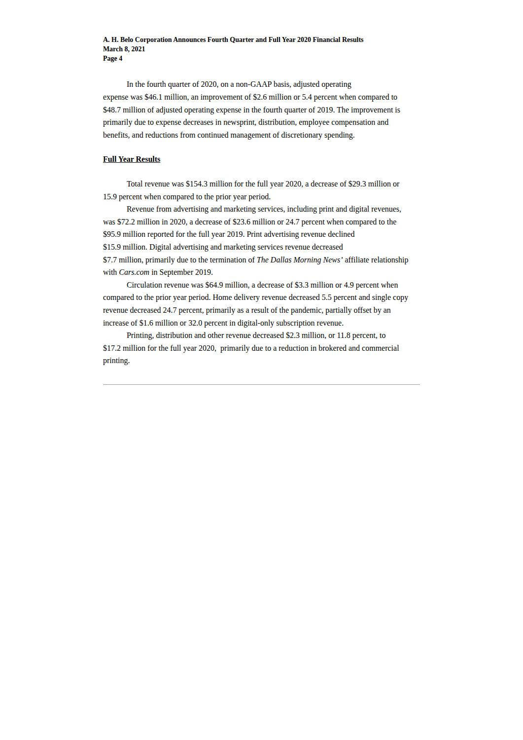A. H. Belo Corporation Announces Fourth Quarter and Full Year 2020 Financial Results March 8, 2021 Page 4
In the fourth quarter of 2020, on a non-GAAP basis, adjusted operating
expense was $46.1 million, an improvement of $2.6 million or 5.4 percent when compared to
$48.7 million of adjusted operating expense in the fourth quarter of 2019. The improvement is
primarily due to expense decreases in newsprint, distribution, employee compensation and
benefits, and reductions from continued management of discretionary spending.
Full Year Results
Total revenue was $154.3 million for the full year 2020, a decrease of $29.3 million or
15.9 percent when compared to the prior year period.
Revenue from advertising and marketing services, including print and digital revenues,
was $72.2 million in 2020, a decrease of $23.6 million or 24.7 percent when compared to the
$95.9 million reported for the full year 2019. Print advertising revenue declined
$15.9 million. Digital advertising and marketing services revenue decreased
$7.7 million, primarily due to the termination of The Dallas Morning News’ affiliate relationship
with Cars.com in September 2019.
Circulation revenue was $64.9 million, a decrease of $3.3 million or 4.9 percent when
compared to the prior year period. Home delivery revenue decreased 5.5 percent and single copy
revenue decreased 24.7 percent, primarily as a result of the pandemic, partially offset by an
increase of $1.6 million or 32.0 percent in digital-only subscription revenue.
Printing, distribution and other revenue decreased $2.3 million, or 11.8 percent, to
$17.2 million for the full year 2020, primarily due to a reduction in brokered and commercial
printing.